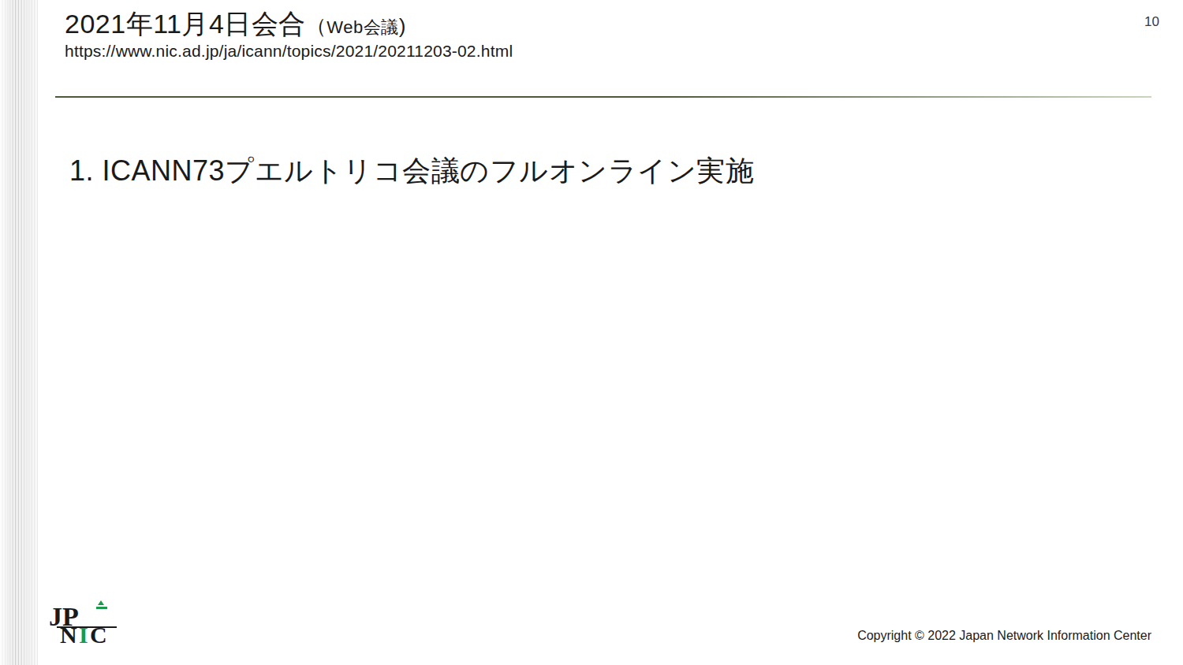10
2021年11月4日会合（Web会議)
https://www.nic.ad.jp/ja/icann/topics/2021/20211203-02.html
1. ICANN73プエルトリコ会議のフルオンライン実施
JP N I C
Copyright © 2022 Japan Network Information Center